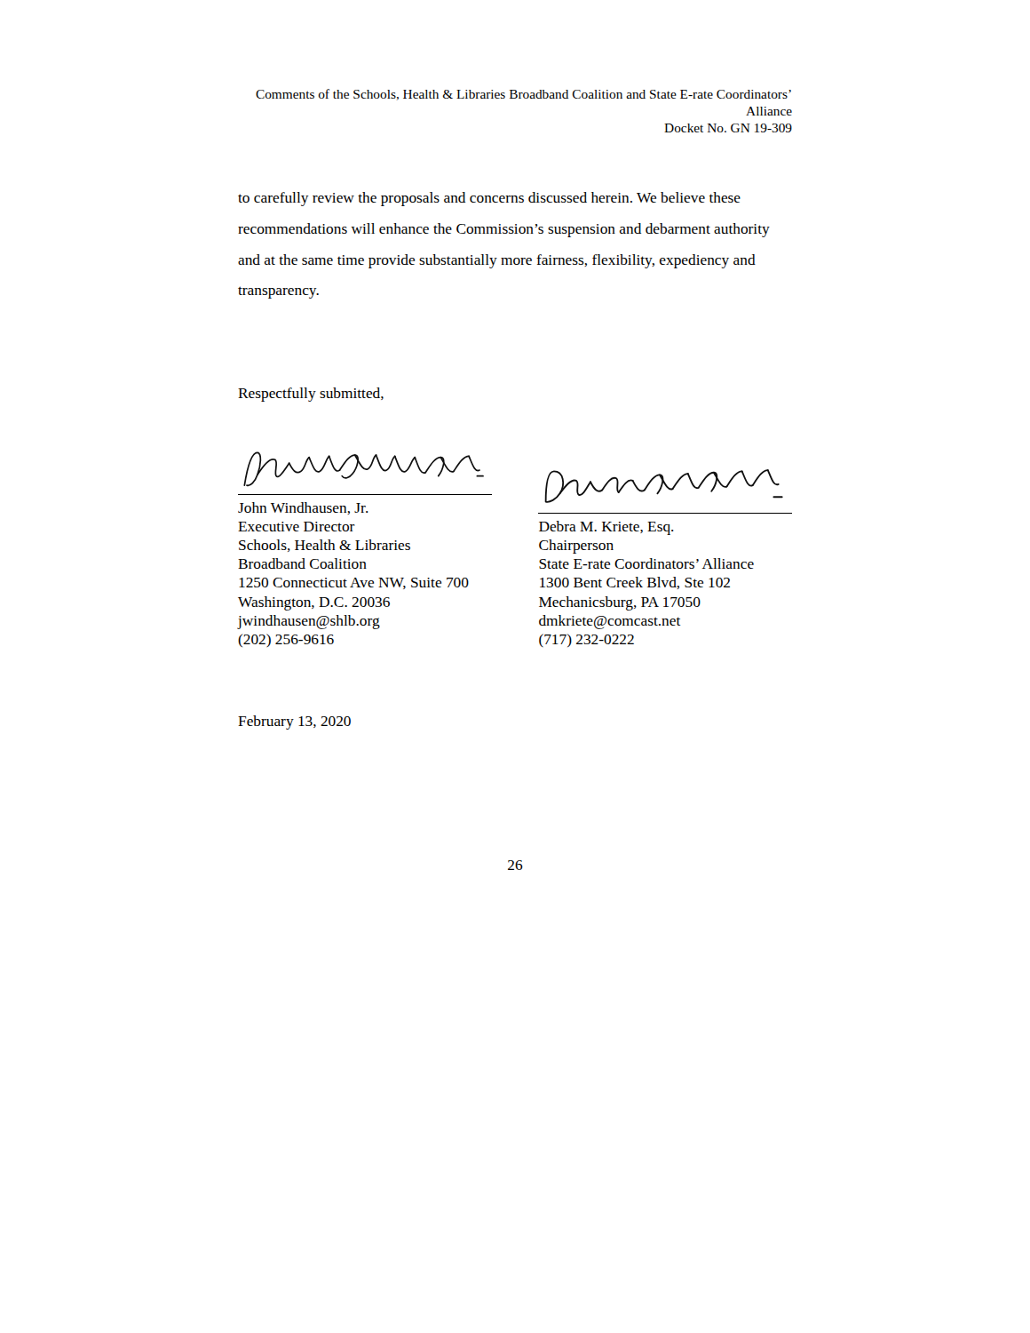Comments of the Schools, Health & Libraries Broadband Coalition and State E-rate Coordinators’ Alliance
Docket No. GN 19-309
to carefully review the proposals and concerns discussed herein. We believe these recommendations will enhance the Commission’s suspension and debarment authority and at the same time provide substantially more fairness, flexibility, expediency and transparency.
Respectfully submitted,
John Windhausen, Jr.
Executive Director
Schools, Health & Libraries
Broadband Coalition
1250 Connecticut Ave NW, Suite 700
Washington, D.C. 20036
jwindhausen@shlb.org
(202) 256-9616
Debra M. Kriete, Esq.
Chairperson
State E-rate Coordinators’ Alliance
1300 Bent Creek Blvd, Ste 102
Mechanicsburg, PA 17050
dmkriete@comcast.net
(717) 232-0222
February 13, 2020
26